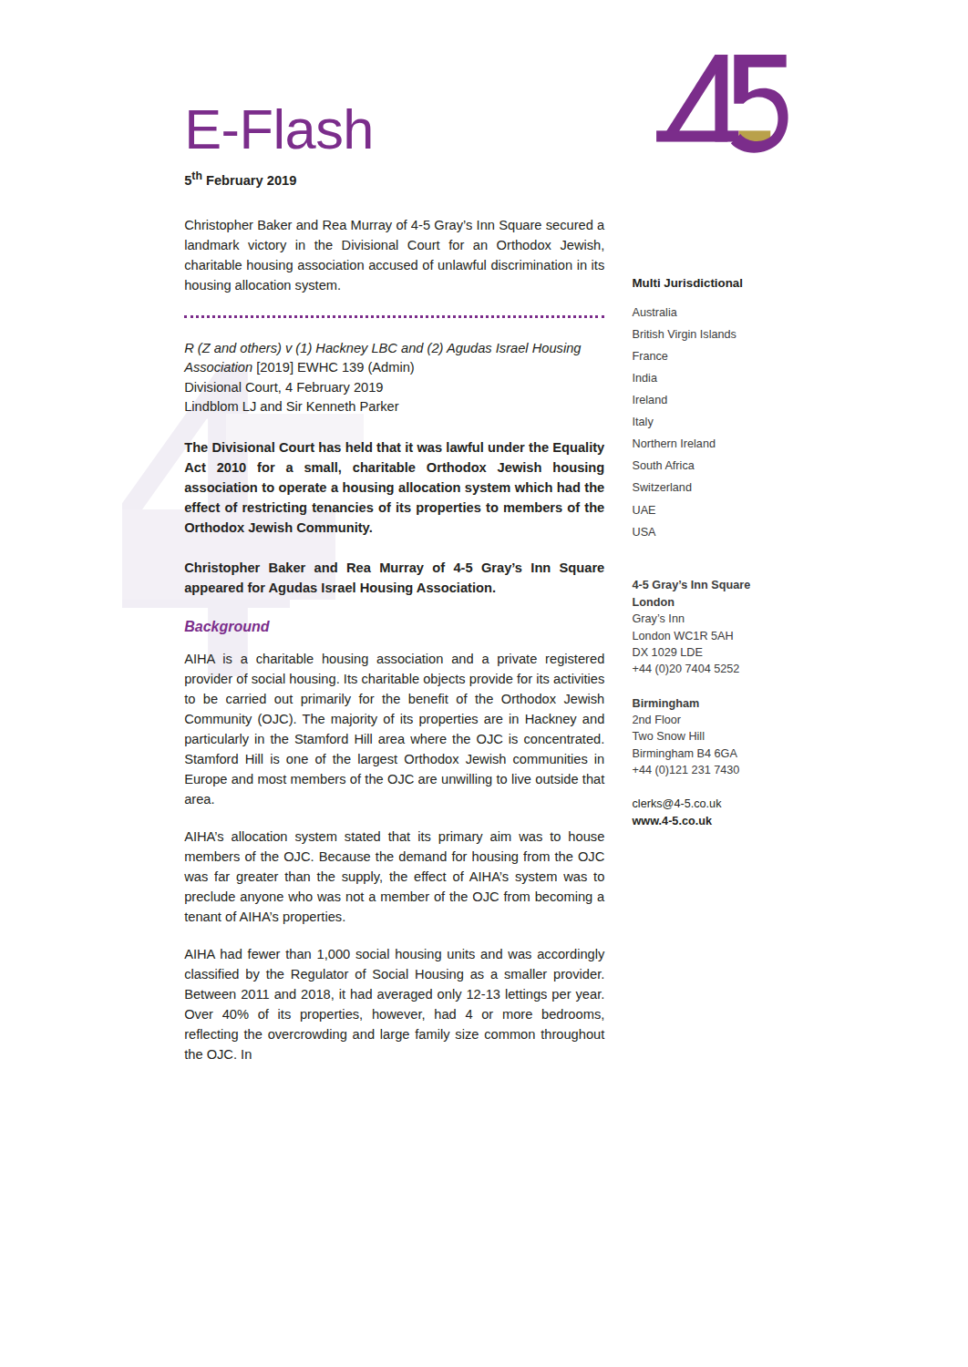4
E-Flash
5th February 2019
Christopher Baker and Rea Murray of 4-5 Gray’s Inn Square secured a landmark victory in the Divisional Court for an Orthodox Jewish, charitable housing association accused of unlawful discrimination in its housing allocation system.
R (Z and others) v (1) Hackney LBC and (2) Agudas Israel Housing Association [2019] EWHC 139 (Admin) Divisional Court, 4 February 2019 Lindblom LJ and Sir Kenneth Parker
The Divisional Court has held that it was lawful under the Equality Act 2010 for a small, charitable Orthodox Jewish housing association to operate a housing allocation system which had the effect of restricting tenancies of its properties to members of the Orthodox Jewish Community.
Christopher Baker and Rea Murray of 4-5 Gray’s Inn Square appeared for Agudas Israel Housing Association.
Background
AIHA is a charitable housing association and a private registered provider of social housing. Its charitable objects provide for its activities to be carried out primarily for the benefit of the Orthodox Jewish Community (OJC). The majority of its properties are in Hackney and particularly in the Stamford Hill area where the OJC is concentrated. Stamford Hill is one of the largest Orthodox Jewish communities in Europe and most members of the OJC are unwilling to live outside that area.
AIHA’s allocation system stated that its primary aim was to house members of the OJC. Because the demand for housing from the OJC was far greater than the supply, the effect of AIHA’s system was to preclude anyone who was not a member of the OJC from becoming a tenant of AIHA’s properties.
AIHA had fewer than 1,000 social housing units and was accordingly classified by the Regulator of Social Housing as a smaller provider. Between 2011 and 2018, it had averaged only 12-13 lettings per year. Over 40% of its properties, however, had 4 or more bedrooms, reflecting the overcrowding and large family size common throughout the OJC. In
Multi Jurisdictional
Australia
British Virgin Islands
France
India
Ireland
Italy
Northern Ireland
South Africa
Switzerland
UAE
USA
4-5 Gray’s Inn Square
London
Gray’s Inn
London WC1R 5AH
DX 1029 LDE
+44 (0)20 7404 5252
Birmingham
2nd Floor
Two Snow Hill
Birmingham B4 6GA
+44 (0)121 231 7430
clerks@4-5.co.uk
www.4-5.co.uk